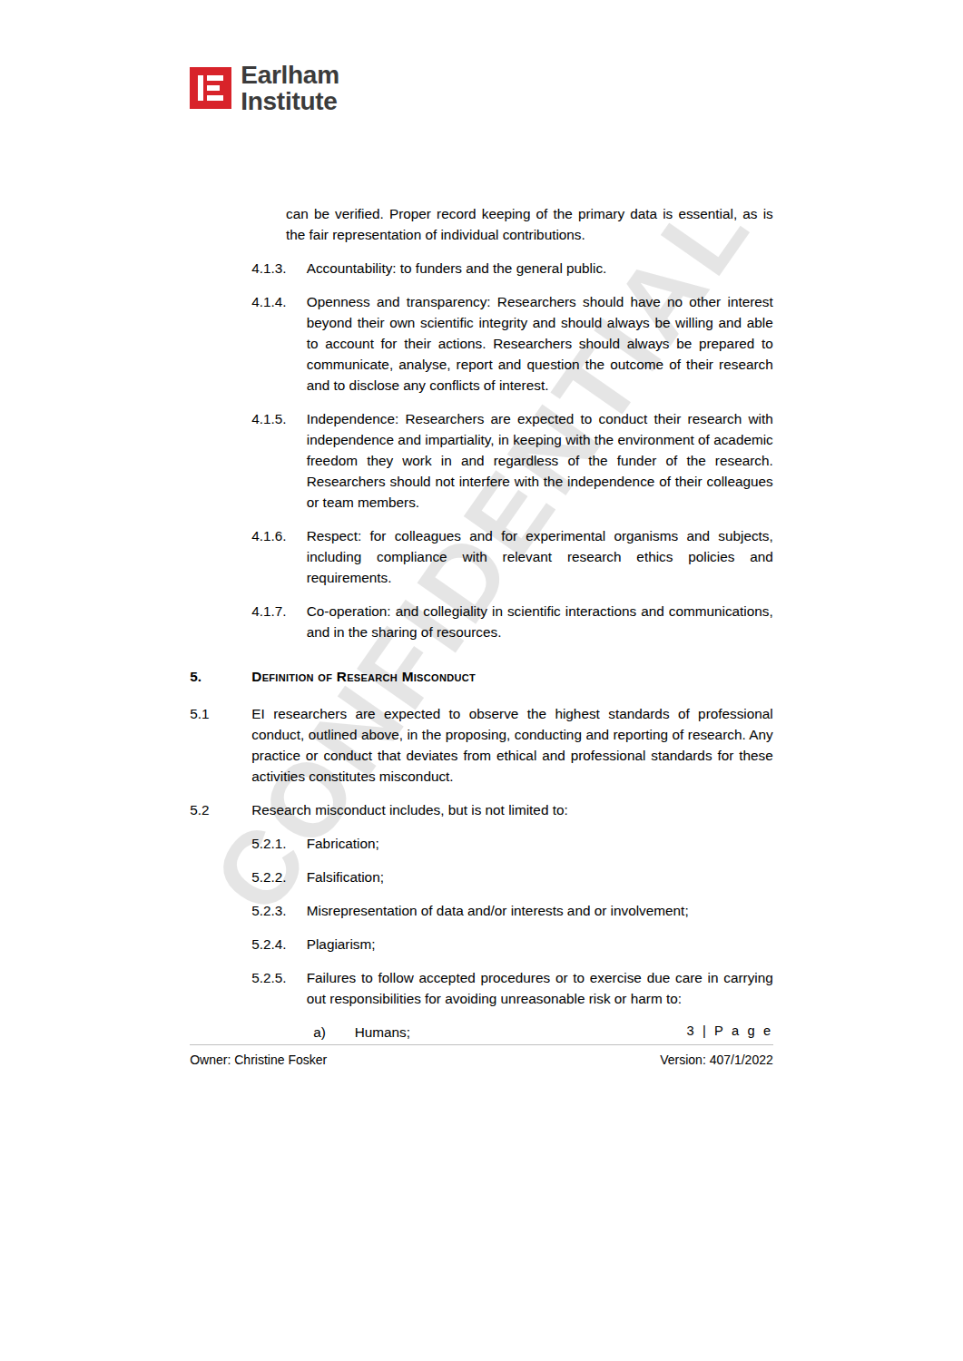CONFIDENTIAL
Earlham
Institute
can be verified. Proper record keeping of the primary data is essential, as is the fair representation of individual contributions.
4.1.3.
Accountability: to funders and the general public.
4.1.4.
Openness and transparency: Researchers should have no other interest beyond their own scientific integrity and should always be willing and able to account for their actions. Researchers should always be prepared to communicate, analyse, report and question the outcome of their research and to disclose any conflicts of interest.
4.1.5.
Independence: Researchers are expected to conduct their research with independence and impartiality, in keeping with the environment of academic freedom they work in and regardless of the funder of the research. Researchers should not interfere with the independence of their colleagues or team members.
4.1.6.
Respect: for colleagues and for experimental organisms and subjects, including compliance with relevant research ethics policies and requirements.
4.1.7.
Co-operation: and collegiality in scientific interactions and communications, and in the sharing of resources.
5.
Definition of Research Misconduct
5.1
EI researchers are expected to observe the highest standards of professional conduct, outlined above, in the proposing, conducting and reporting of research. Any practice or conduct that deviates from ethical and professional standards for these activities constitutes misconduct.
5.2
Research misconduct includes, but is not limited to:
5.2.1.
Fabrication;
5.2.2.
Falsification;
5.2.3.
Misrepresentation of data and/or interests and or involvement;
5.2.4.
Plagiarism;
5.2.5.
Failures to follow accepted procedures or to exercise due care in carrying out responsibilities for avoiding unreasonable risk or harm to:
a)
Humans;
3 | P a g e
Owner: Christine Fosker
Version: 4
07/1/2022